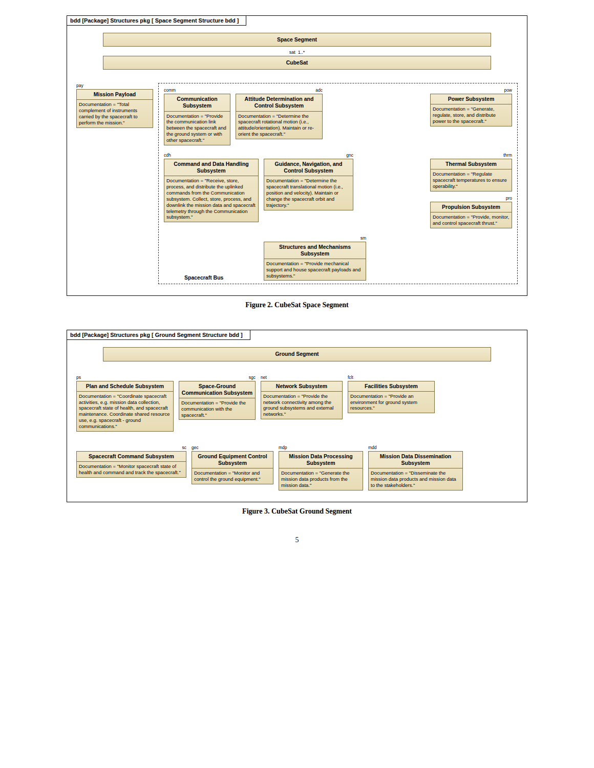bdd [Package] Structures pkg [ Space Segment Structure bdd ]
Space Segment
sat 1..*
CubeSat
pay
Mission Payload
Documentation = "Total complement of instruments carried by the spacecraft to perform the mission."
comm
Communication Subsystem
Documentation = "Provide the communication link between the spacecraft and the ground system or with other spacecraft."
adc
Attitude Determination and Control Subsystem
Documentation = "Determine the spacecraft rotational motion (i.e., attitude/orientation). Maintain or re-orient the spacecraft."
pow
Power Subsystem
Documentation = "Generate, regulate, store, and distribute power to the spacecraft."
cdh
Command and Data Handling Subsystem
Documentation = "Receive, store, process, and distribute the uplinked commands from the Communication subsystem. Collect, store, process, and downlink the mission data and spacecraft telemetry through the Communication subsystem."
gnc
Guidance, Navigation, and Control Subsystem
Documentation = "Determine the spacecraft translational motion (i.e., position and velocity). Maintain or change the spacecraft orbit and trajectory."
thrm
Thermal Subsystem
Documentation = "Regulate spacecraft temperatures to ensure operability."
pro
Propulsion Subsystem
Documentation = "Provide, monitor, and control spacecraft thrust."
sm
Structures and Mechanisms Subsystem
Documentation = "Provide mechanical support and house spacecraft payloads and subsystems."
Spacecraft Bus
Figure 2. CubeSat Space Segment
bdd [Package] Structures pkg [ Ground Segment Structure bdd ]
Ground Segment
ps
Plan and Schedule Subsystem
Documentation = "Coordinate spacecraft activities, e.g. mission data collection, spacecraft state of health, and spacecraft maintenance. Coordinate shared resource use, e.g. spacecraft - ground communications."
sgc
Space-Ground Communication Subsystem
Documentation = "Provide the communication with the spacecraft."
net
Network Subsystem
Documentation = "Provide the network connectivity among the ground subsystems and external networks."
fclt
Facilities Subsystem
Documentation = "Provide an environment for ground system resources."
sc
Spacecraft Command Subsystem
Documentation = "Monitor spacecraft state of health and command and track the spacecraft."
gec
Ground Equipment Control Subsystem
Documentation = "Monitor and control the ground equipment."
mdp
Mission Data Processing Subsystem
Documentation = "Generate the mission data products from the mission data."
mdd
Mission Data Dissemination Subsystem
Documentation = "Disseminate the mission data products and mission data to the stakeholders."
Figure 3. CubeSat Ground Segment
5